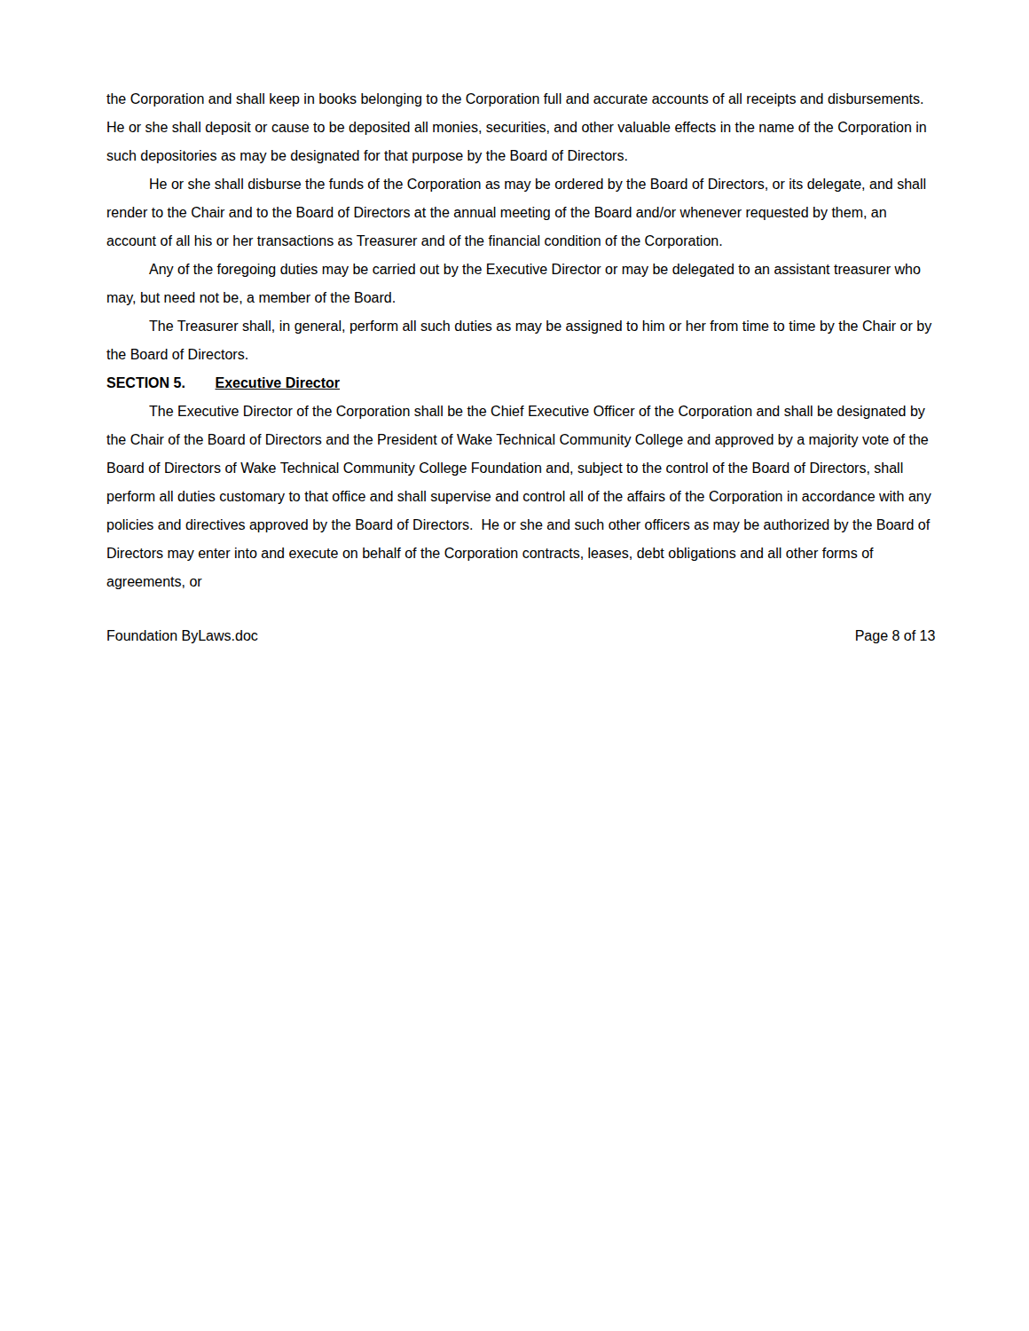the Corporation and shall keep in books belonging to the Corporation full and accurate accounts of all receipts and disbursements. He or she shall deposit or cause to be deposited all monies, securities, and other valuable effects in the name of the Corporation in such depositories as may be designated for that purpose by the Board of Directors.
He or she shall disburse the funds of the Corporation as may be ordered by the Board of Directors, or its delegate, and shall render to the Chair and to the Board of Directors at the annual meeting of the Board and/or whenever requested by them, an account of all his or her transactions as Treasurer and of the financial condition of the Corporation.
Any of the foregoing duties may be carried out by the Executive Director or may be delegated to an assistant treasurer who may, but need not be, a member of the Board.
The Treasurer shall, in general, perform all such duties as may be assigned to him or her from time to time by the Chair or by the Board of Directors.
SECTION 5. Executive Director
The Executive Director of the Corporation shall be the Chief Executive Officer of the Corporation and shall be designated by the Chair of the Board of Directors and the President of Wake Technical Community College and approved by a majority vote of the Board of Directors of Wake Technical Community College Foundation and, subject to the control of the Board of Directors, shall perform all duties customary to that office and shall supervise and control all of the affairs of the Corporation in accordance with any policies and directives approved by the Board of Directors. He or she and such other officers as may be authorized by the Board of Directors may enter into and execute on behalf of the Corporation contracts, leases, debt obligations and all other forms of agreements, or
Foundation ByLaws.doc Page 8 of 13